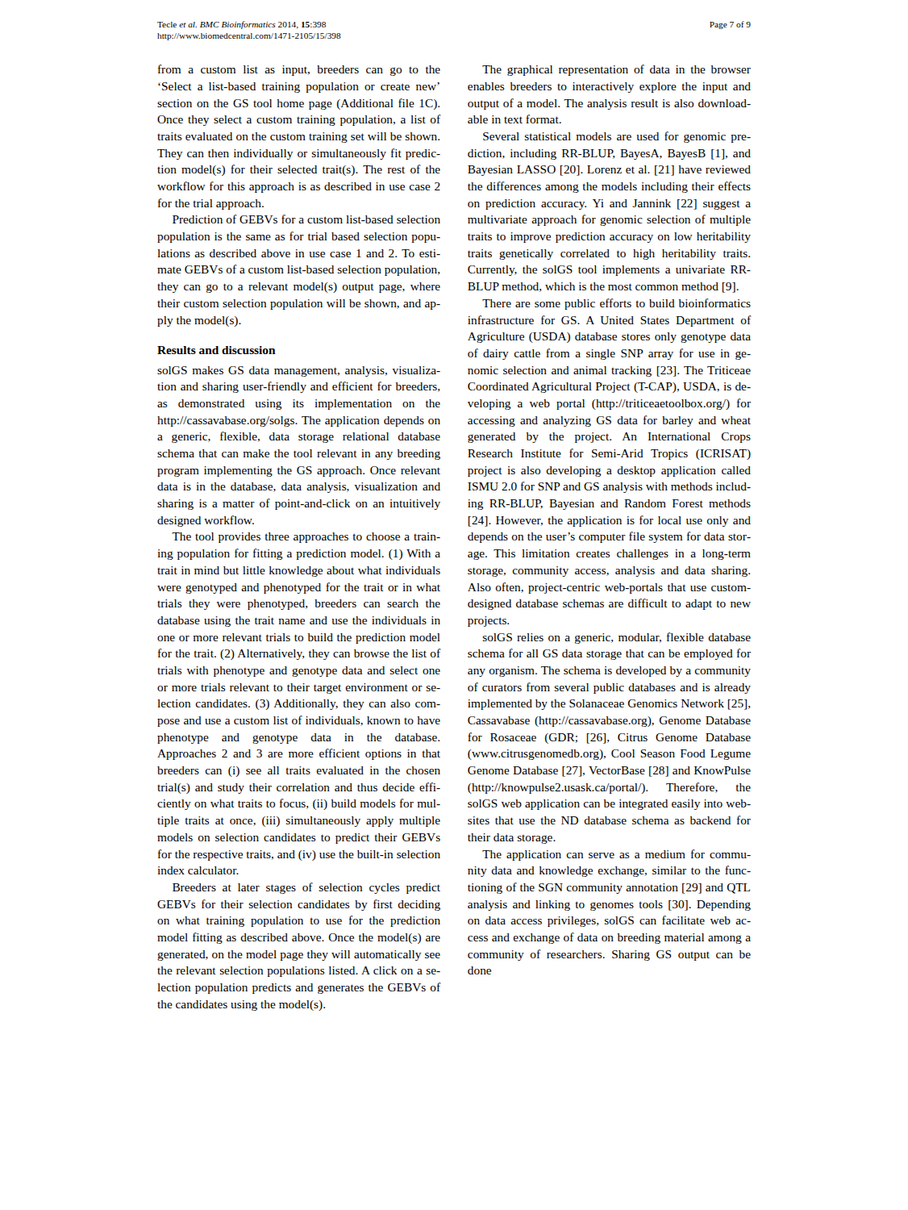Tecle et al. BMC Bioinformatics 2014, 15:398 http://www.biomedcentral.com/1471-2105/15/398
Page 7 of 9
from a custom list as input, breeders can go to the ‘Select a list-based training population or create new’ section on the GS tool home page (Additional file 1C). Once they select a custom training population, a list of traits evaluated on the custom training set will be shown. They can then individually or simultaneously fit prediction model(s) for their selected trait(s). The rest of the workflow for this approach is as described in use case 2 for the trial approach.
Prediction of GEBVs for a custom list-based selection population is the same as for trial based selection populations as described above in use case 1 and 2. To estimate GEBVs of a custom list-based selection population, they can go to a relevant model(s) output page, where their custom selection population will be shown, and apply the model(s).
Results and discussion
solGS makes GS data management, analysis, visualization and sharing user-friendly and efficient for breeders, as demonstrated using its implementation on the http://cassavabase.org/solgs. The application depends on a generic, flexible, data storage relational database schema that can make the tool relevant in any breeding program implementing the GS approach. Once relevant data is in the database, data analysis, visualization and sharing is a matter of point-and-click on an intuitively designed workflow.
The tool provides three approaches to choose a training population for fitting a prediction model. (1) With a trait in mind but little knowledge about what individuals were genotyped and phenotyped for the trait or in what trials they were phenotyped, breeders can search the database using the trait name and use the individuals in one or more relevant trials to build the prediction model for the trait. (2) Alternatively, they can browse the list of trials with phenotype and genotype data and select one or more trials relevant to their target environment or selection candidates. (3) Additionally, they can also compose and use a custom list of individuals, known to have phenotype and genotype data in the database. Approaches 2 and 3 are more efficient options in that breeders can (i) see all traits evaluated in the chosen trial(s) and study their correlation and thus decide efficiently on what traits to focus, (ii) build models for multiple traits at once, (iii) simultaneously apply multiple models on selection candidates to predict their GEBVs for the respective traits, and (iv) use the built-in selection index calculator.
Breeders at later stages of selection cycles predict GEBVs for their selection candidates by first deciding on what training population to use for the prediction model fitting as described above. Once the model(s) are generated, on the model page they will automatically see the relevant selection populations listed. A click on a selection population predicts and generates the GEBVs of the candidates using the model(s).
The graphical representation of data in the browser enables breeders to interactively explore the input and output of a model. The analysis result is also downloadable in text format.
Several statistical models are used for genomic prediction, including RR-BLUP, BayesA, BayesB [1], and Bayesian LASSO [20]. Lorenz et al. [21] have reviewed the differences among the models including their effects on prediction accuracy. Yi and Jannink [22] suggest a multivariate approach for genomic selection of multiple traits to improve prediction accuracy on low heritability traits genetically correlated to high heritability traits. Currently, the solGS tool implements a univariate RR-BLUP method, which is the most common method [9].
There are some public efforts to build bioinformatics infrastructure for GS. A United States Department of Agriculture (USDA) database stores only genotype data of dairy cattle from a single SNP array for use in genomic selection and animal tracking [23]. The Triticeae Coordinated Agricultural Project (T-CAP), USDA, is developing a web portal (http://triticeaetoolbox.org/) for accessing and analyzing GS data for barley and wheat generated by the project. An International Crops Research Institute for Semi-Arid Tropics (ICRISAT) project is also developing a desktop application called ISMU 2.0 for SNP and GS analysis with methods including RR-BLUP, Bayesian and Random Forest methods [24]. However, the application is for local use only and depends on the user’s computer file system for data storage. This limitation creates challenges in a long-term storage, community access, analysis and data sharing. Also often, project-centric web-portals that use custom-designed database schemas are difficult to adapt to new projects.
solGS relies on a generic, modular, flexible database schema for all GS data storage that can be employed for any organism. The schema is developed by a community of curators from several public databases and is already implemented by the Solanaceae Genomics Network [25], Cassavabase (http://cassavabase.org), Genome Database for Rosaceae (GDR; [26], Citrus Genome Database (www.citrusgenomedb.org), Cool Season Food Legume Genome Database [27], VectorBase [28] and KnowPulse (http://knowpulse2.usask.ca/portal/). Therefore, the solGS web application can be integrated easily into websites that use the ND database schema as backend for their data storage.
The application can serve as a medium for community data and knowledge exchange, similar to the functioning of the SGN community annotation [29] and QTL analysis and linking to genomes tools [30]. Depending on data access privileges, solGS can facilitate web access and exchange of data on breeding material among a community of researchers. Sharing GS output can be done